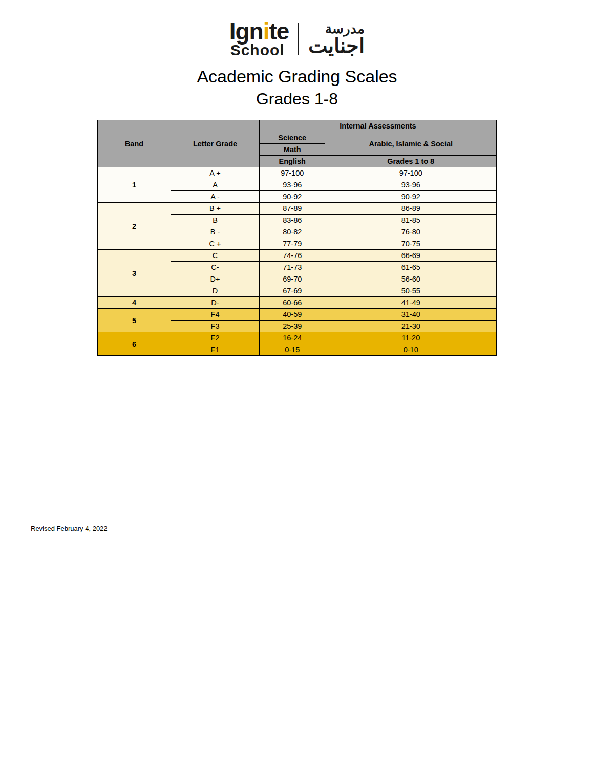Ignite
School
مدرسة
اجنايت
Academic Grading Scales
Grades 1-8
| Band | Letter Grade | Internal Assessments |
| --- | --- | --- |
| Science | Arabic, Islamic & Social |
| Math |
| English | Grades 1 to 8 |
| 1 | A + | 97-100 | 97-100 |
| A | 93-96 | 93-96 |
| A - | 90-92 | 90-92 |
| 2 | B + | 87-89 | 86-89 |
| B | 83-86 | 81-85 |
| B - | 80-82 | 76-80 |
| C + | 77-79 | 70-75 |
| 3 | C | 74-76 | 66-69 |
| C- | 71-73 | 61-65 |
| D+ | 69-70 | 56-60 |
| D | 67-69 | 50-55 |
| 4 | D- | 60-66 | 41-49 |
| 5 | F4 | 40-59 | 31-40 |
| F3 | 25-39 | 21-30 |
| 6 | F2 | 16-24 | 11-20 |
| F1 | 0-15 | 0-10 |
Revised February 4, 2022